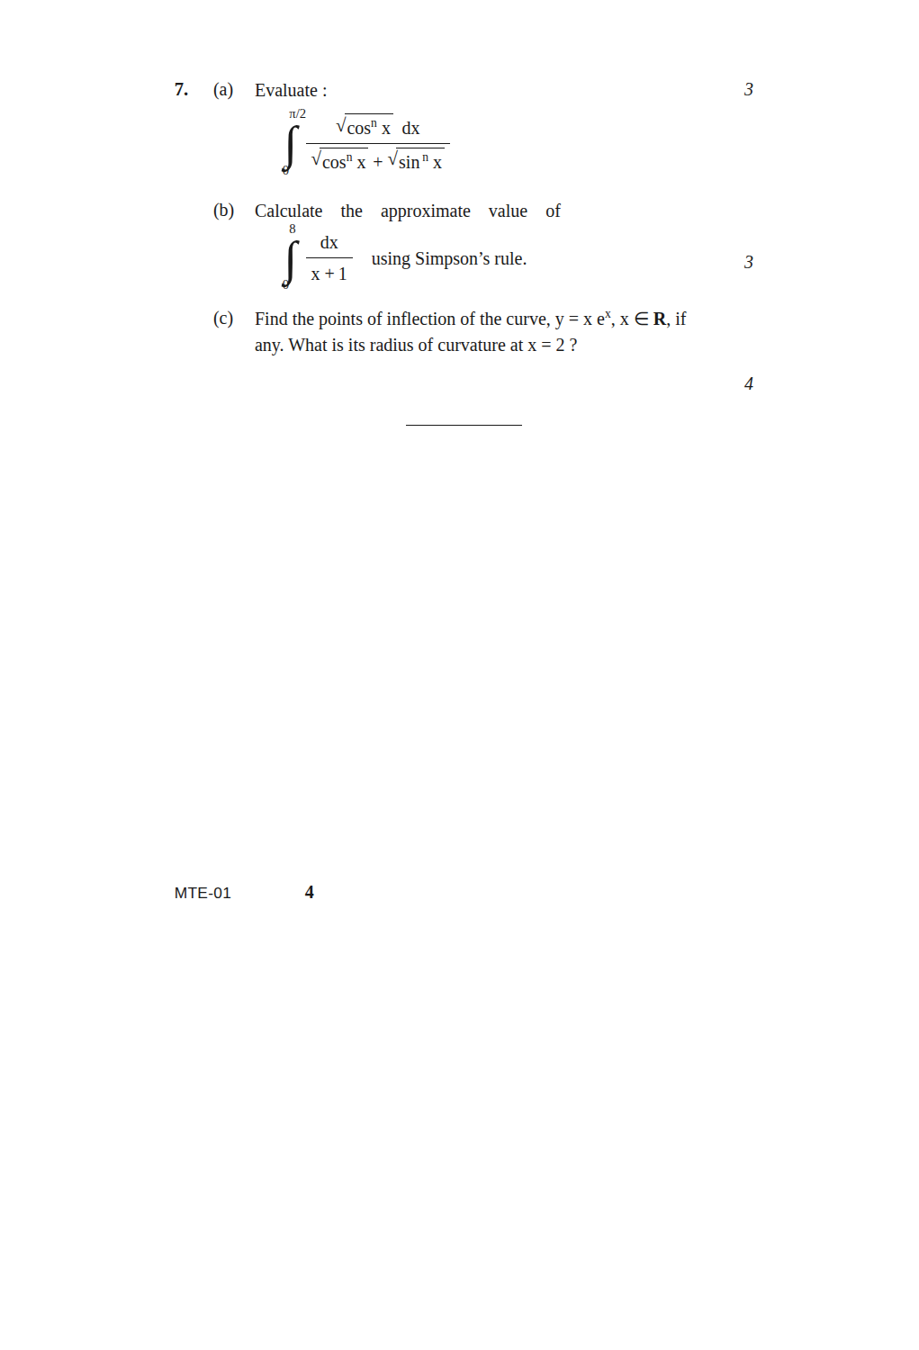7.
(a)
Evaluate :
π/2 ∫ 0 cosn x dx cosn x + sin n x
3
(b)
Calculate the approximate value of
8 ∫ 0 dx x + 1 using Simpson’s rule.
3
(c)
Find the points of inflection of the curve, y = x ex, x ∈ R, if any. What is its radius of curvature at x = 2 ?
4
MTE-01 4